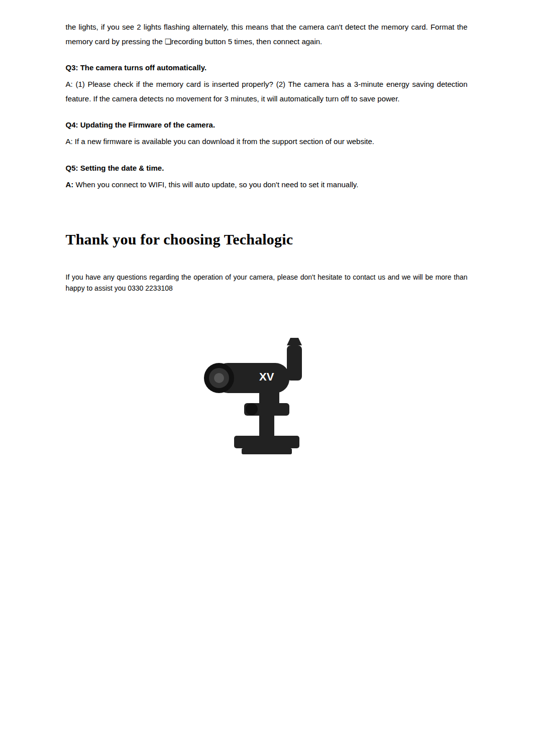the lights, if you see 2 lights flashing alternately, this means that the camera can't detect the memory card. Format the memory card by pressing the ❏recording button 5 times, then connect again.
Q3: The camera turns off automatically.
A: (1) Please check if the memory card is inserted properly? (2) The camera has a 3-minute energy saving detection feature. If the camera detects no movement for 3 minutes, it will automatically turn off to save power.
Q4: Updating the Firmware of the camera.
A: If a new firmware is available you can download it from the support section of our website.
Q5: Setting the date & time.
A: When you connect to WIFI, this will auto update, so you don't need to set it manually.
Thank you for choosing Techalogic
If you have any questions regarding the operation of your camera, please don't hesitate to contact us and we will be more than happy to assist you 0330 2233108